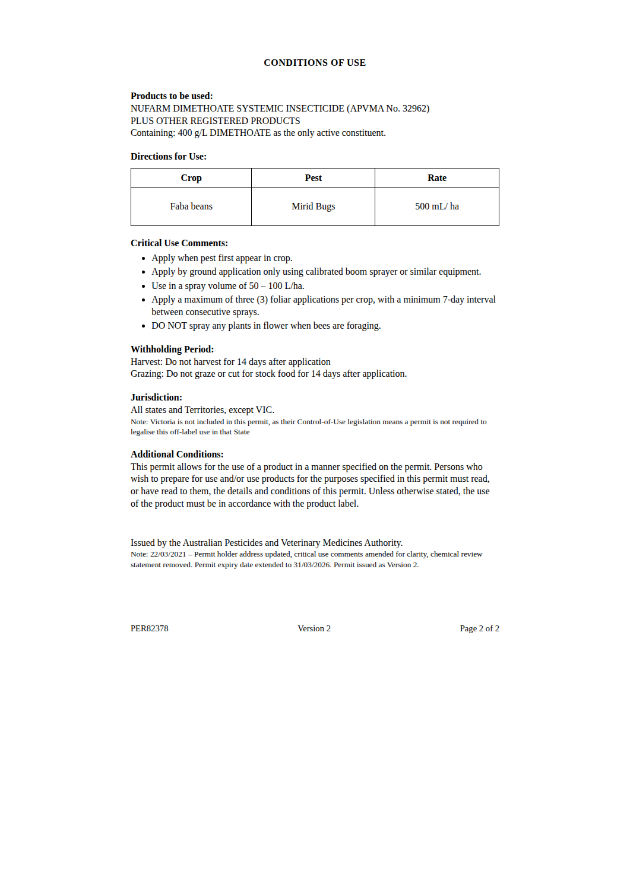CONDITIONS OF USE
Products to be used:
NUFARM DIMETHOATE SYSTEMIC INSECTICIDE (APVMA No. 32962)
PLUS OTHER REGISTERED PRODUCTS
Containing: 400 g/L DIMETHOATE as the only active constituent.
Directions for Use:
| Crop | Pest | Rate |
| --- | --- | --- |
| Faba beans | Mirid Bugs | 500 mL/ ha |
Critical Use Comments:
Apply when pest first appear in crop.
Apply by ground application only using calibrated boom sprayer or similar equipment.
Use in a spray volume of 50 – 100 L/ha.
Apply a maximum of three (3) foliar applications per crop, with a minimum 7-day interval between consecutive sprays.
DO NOT spray any plants in flower when bees are foraging.
Withholding Period:
Harvest: Do not harvest for 14 days after application
Grazing: Do not graze or cut for stock food for 14 days after application.
Jurisdiction:
All states and Territories, except VIC.
Note: Victoria is not included in this permit, as their Control-of-Use legislation means a permit is not required to legalise this off-label use in that State
Additional Conditions:
This permit allows for the use of a product in a manner specified on the permit. Persons who wish to prepare for use and/or use products for the purposes specified in this permit must read, or have read to them, the details and conditions of this permit. Unless otherwise stated, the use of the product must be in accordance with the product label.
Issued by the Australian Pesticides and Veterinary Medicines Authority.
Note: 22/03/2021 – Permit holder address updated, critical use comments amended for clarity, chemical review statement removed. Permit expiry date extended to 31/03/2026. Permit issued as Version 2.
PER82378
Version 2
Page 2 of 2